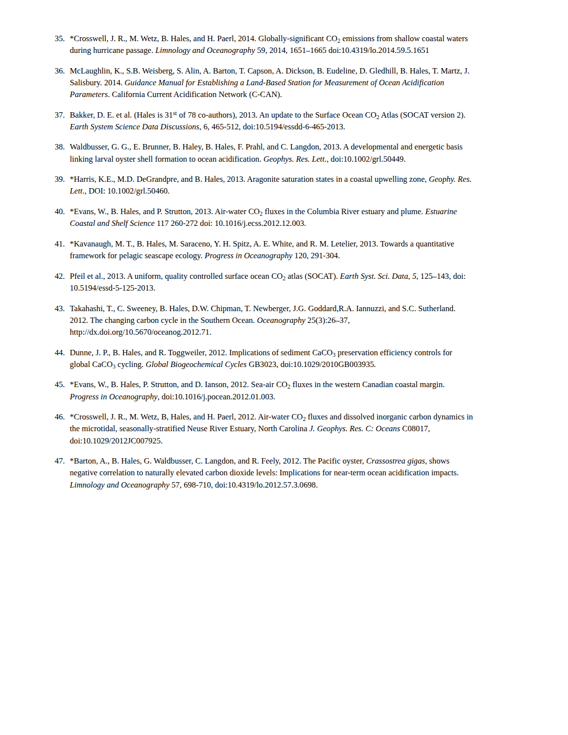*Crosswell, J. R., M. Wetz, B. Hales, and H. Paerl, 2014. Globally-significant CO2 emissions from shallow coastal waters during hurricane passage. Limnology and Oceanography 59, 2014, 1651–1665 doi:10.4319/lo.2014.59.5.1651
McLaughlin, K., S.B. Weisberg, S. Alin, A. Barton, T. Capson, A. Dickson, B. Eudeline, D. Gledhill, B. Hales, T. Martz, J. Salisbury. 2014. Guidance Manual for Establishing a Land-Based Station for Measurement of Ocean Acidification Parameters. California Current Acidification Network (C-CAN).
Bakker, D. E. et al. (Hales is 31st of 78 co-authors), 2013. An update to the Surface Ocean CO2 Atlas (SOCAT version 2). Earth System Science Data Discussions, 6, 465-512, doi:10.5194/essdd-6-465-2013.
Waldbusser, G. G., E. Brunner, B. Haley, B. Hales, F. Prahl, and C. Langdon, 2013. A developmental and energetic basis linking larval oyster shell formation to ocean acidification. Geophys. Res. Lett., doi:10.1002/grl.50449.
*Harris, K.E., M.D. DeGrandpre, and B. Hales, 2013. Aragonite saturation states in a coastal upwelling zone, Geophy. Res. Lett., DOI: 10.1002/grl.50460.
*Evans, W., B. Hales, and P. Strutton, 2013. Air-water CO2 fluxes in the Columbia River estuary and plume. Estuarine Coastal and Shelf Science 117 260-272 doi: 10.1016/j.ecss.2012.12.003.
*Kavanaugh, M. T., B. Hales, M. Saraceno, Y. H. Spitz, A. E. White, and R. M. Letelier, 2013. Towards a quantitative framework for pelagic seascape ecology. Progress in Oceanography 120, 291-304.
Pfeil et al., 2013. A uniform, quality controlled surface ocean CO2 atlas (SOCAT). Earth Syst. Sci. Data, 5, 125–143, doi: 10.5194/essd-5-125-2013.
Takahashi, T., C. Sweeney, B. Hales, D.W. Chipman, T. Newberger, J.G. Goddard,R.A. Iannuzzi, and S.C. Sutherland. 2012. The changing carbon cycle in the Southern Ocean. Oceanography 25(3):26–37, http://dx.doi.org/10.5670/oceanog.2012.71.
Dunne, J. P., B. Hales, and R. Toggweiler, 2012. Implications of sediment CaCO3 preservation efficiency controls for global CaCO3 cycling. Global Biogeochemical Cycles GB3023, doi:10.1029/2010GB003935.
*Evans, W., B. Hales, P. Strutton, and D. Ianson, 2012. Sea-air CO2 fluxes in the western Canadian coastal margin. Progress in Oceanography, doi:10.1016/j.pocean.2012.01.003.
*Crosswell, J. R., M. Wetz, B, Hales, and H. Paerl, 2012. Air-water CO2 fluxes and dissolved inorganic carbon dynamics in the microtidal, seasonally-stratified Neuse River Estuary, North Carolina J. Geophys. Res. C: Oceans C08017, doi:10.1029/2012JC007925.
*Barton, A., B. Hales, G. Waldbusser, C. Langdon, and R. Feely, 2012. The Pacific oyster, Crassostrea gigas, shows negative correlation to naturally elevated carbon dioxide levels: Implications for near-term ocean acidification impacts. Limnology and Oceanography 57, 698-710, doi:10.4319/lo.2012.57.3.0698.